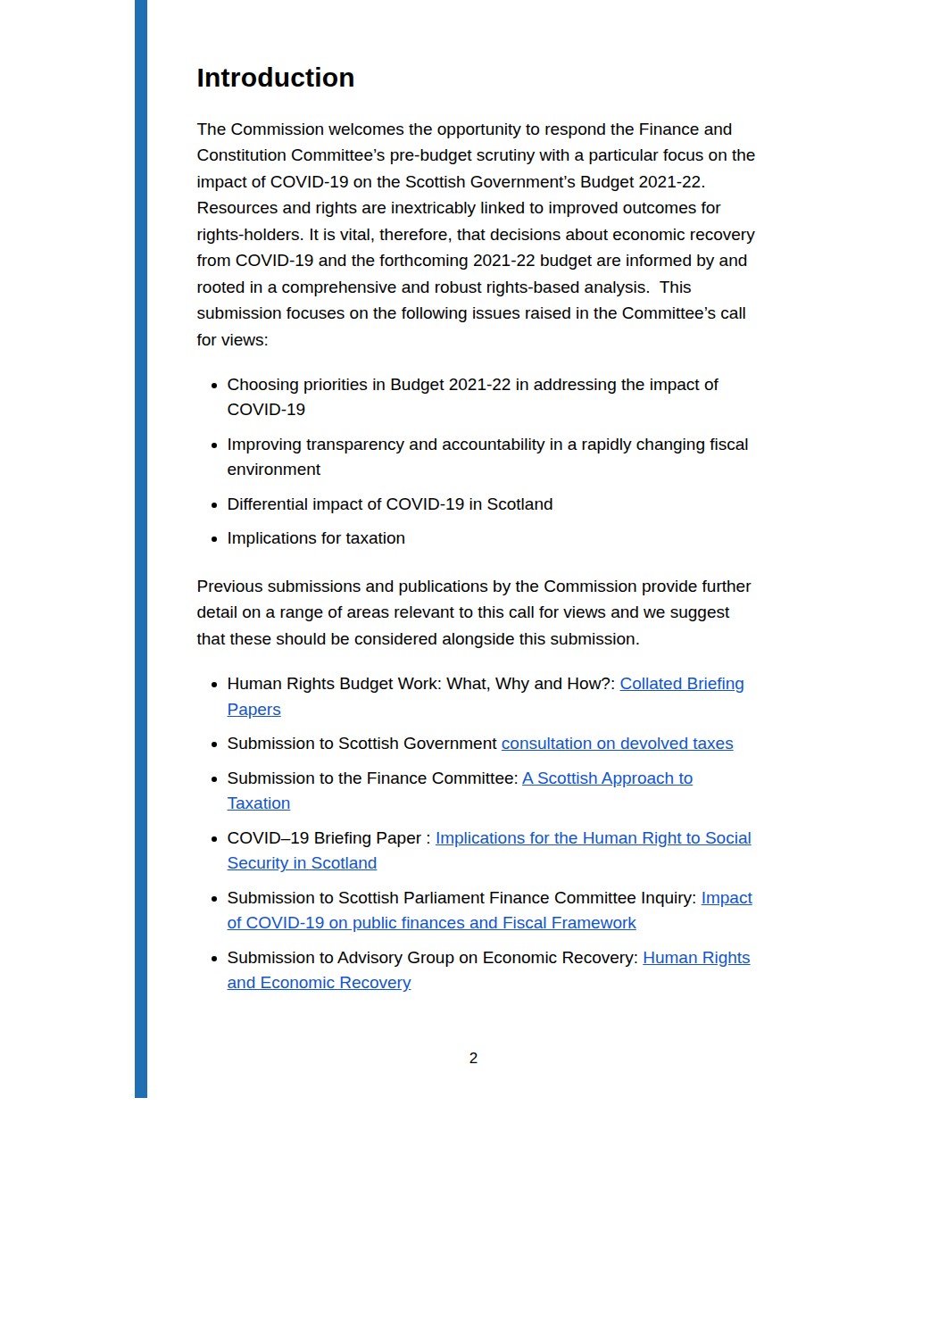Introduction
The Commission welcomes the opportunity to respond the Finance and Constitution Committee’s pre-budget scrutiny with a particular focus on the impact of COVID-19 on the Scottish Government’s Budget 2021-22. Resources and rights are inextricably linked to improved outcomes for rights-holders. It is vital, therefore, that decisions about economic recovery from COVID-19 and the forthcoming 2021-22 budget are informed by and rooted in a comprehensive and robust rights-based analysis. This submission focuses on the following issues raised in the Committee’s call for views:
Choosing priorities in Budget 2021-22 in addressing the impact of COVID-19
Improving transparency and accountability in a rapidly changing fiscal environment
Differential impact of COVID-19 in Scotland
Implications for taxation
Previous submissions and publications by the Commission provide further detail on a range of areas relevant to this call for views and we suggest that these should be considered alongside this submission.
Human Rights Budget Work: What, Why and How?: Collated Briefing Papers
Submission to Scottish Government consultation on devolved taxes
Submission to the Finance Committee: A Scottish Approach to Taxation
COVID–19 Briefing Paper : Implications for the Human Right to Social Security in Scotland
Submission to Scottish Parliament Finance Committee Inquiry: Impact of COVID-19 on public finances and Fiscal Framework
Submission to Advisory Group on Economic Recovery: Human Rights and Economic Recovery
2